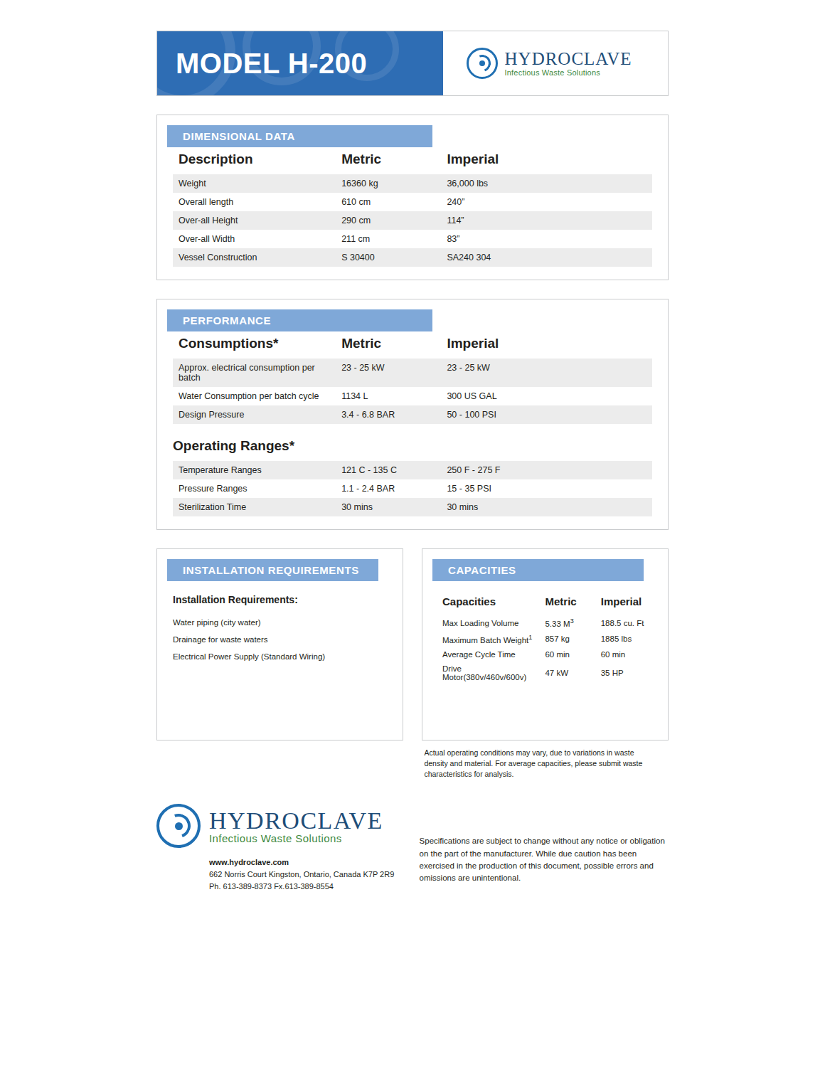MODEL H-200
HYDROCLAVE
Infectious Waste Solutions
DIMENSIONAL DATA
| Description | Metric | Imperial |
| --- | --- | --- |
| Weight | 16360 kg | 36,000 lbs |
| Overall length | 610 cm | 240” |
| Over-all Height | 290 cm | 114” |
| Over-all Width | 211 cm | 83” |
| Vessel Construction | S 30400 | SA240 304 |
PERFORMANCE
| Consumptions* | Metric | Imperial |
| --- | --- | --- |
| Approx. electrical consumption per batch | 23 - 25 kW | 23 - 25 kW |
| Water Consumption per batch cycle | 1134 L | 300 US GAL |
| Design Pressure | 3.4 - 6.8 BAR | 50 - 100 PSI |
Operating Ranges*
| Temperature Ranges | 121 C - 135 C | 250 F - 275 F |
| Pressure Ranges | 1.1 - 2.4 BAR | 15 - 35 PSI |
| Sterilization Time | 30 mins | 30 mins |
INSTALLATION REQUIREMENTS
Installation Requirements:
Water piping (city water)
Drainage for waste waters
Electrical Power Supply (Standard Wiring)
CAPACITIES
| Capacities | Metric | Imperial |
| --- | --- | --- |
| Max Loading Volume | 5.33 M 3 | 188.5 cu. Ft |
| Maximum Batch Weight 1 | 857 kg | 1885 lbs |
| Average Cycle Time | 60 min | 60 min |
| Drive Motor(380v/460v/600v) | 47 kW | 35 HP |
Actual operating conditions may vary, due to variations in waste density and material. For average capacities, please submit waste characteristics for analysis.
HYDROCLAVE
Infectious Waste Solutions
www.hydroclave.com
662 Norris Court Kingston, Ontario, Canada K7P 2R9
Ph. 613-389-8373 Fx.613-389-8554
Specifications are subject to change without any notice or obligation on the part of the manufacturer. While due caution has been exercised in the production of this document, possible errors and omissions are unintentional.